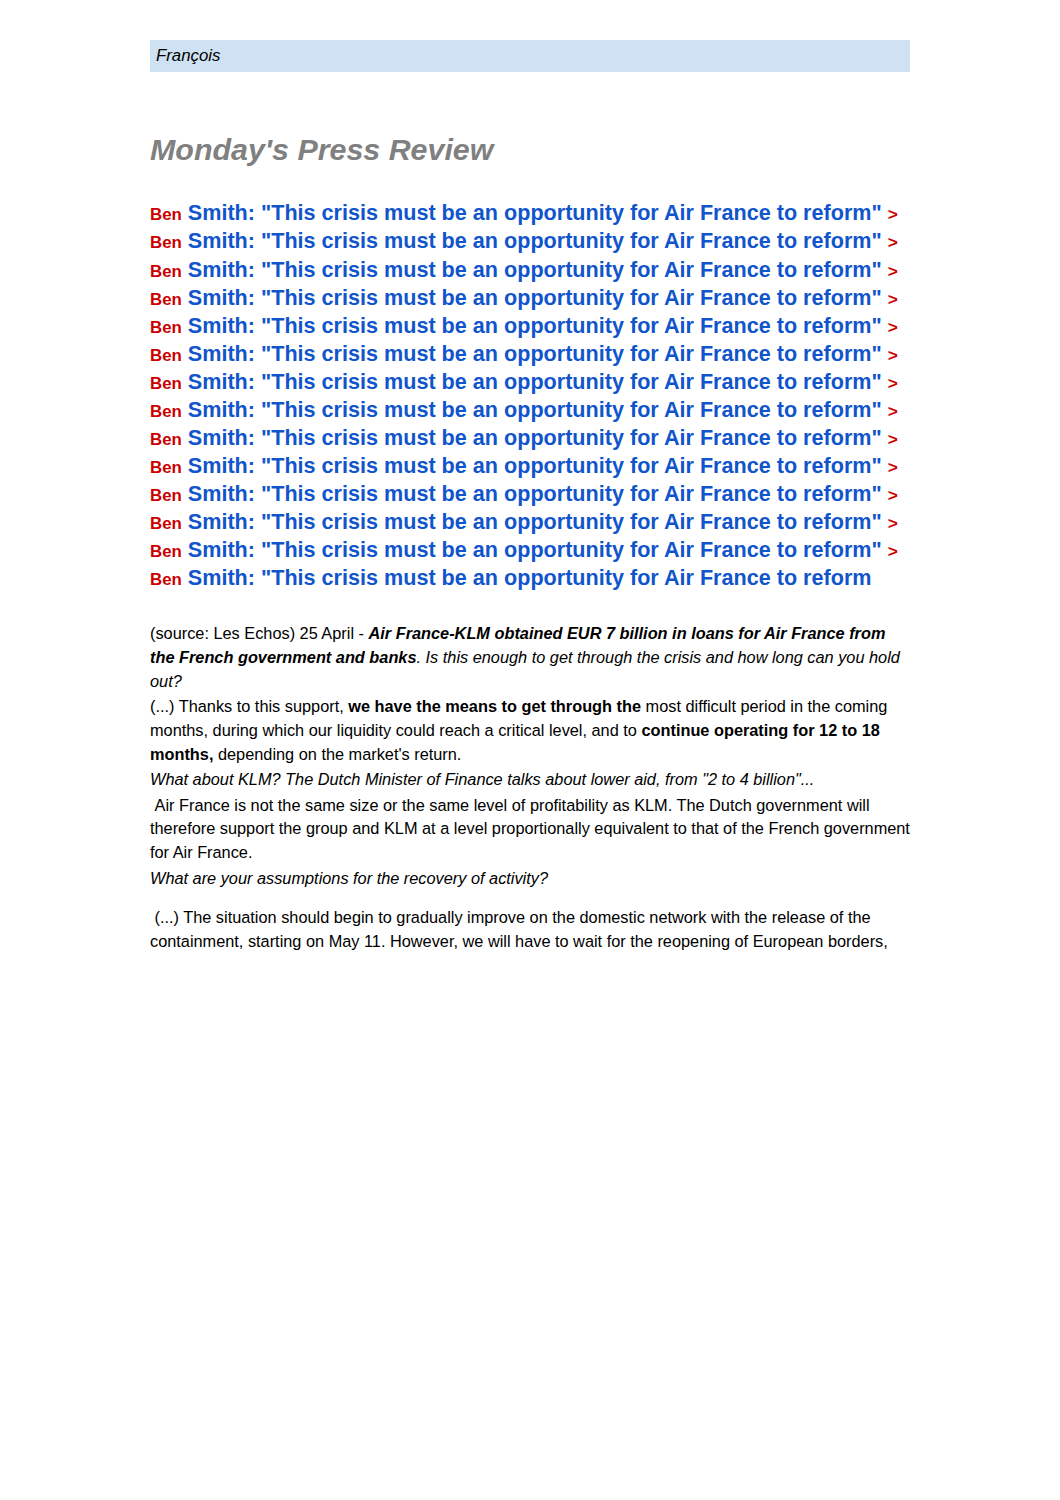François
Monday's Press Review
Ben Smith: "This crisis must be an opportunity for Air France to reform" > Ben Smith: "This crisis must be an opportunity for Air France to reform" > Ben Smith: "This crisis must be an opportunity for Air France to reform" > Ben Smith: "This crisis must be an opportunity for Air France to reform" > Ben Smith: "This crisis must be an opportunity for Air France to reform" > Ben Smith: "This crisis must be an opportunity for Air France to reform" > Ben Smith: "This crisis must be an opportunity for Air France to reform" > Ben Smith: "This crisis must be an opportunity for Air France to reform" > Ben Smith: "This crisis must be an opportunity for Air France to reform" > Ben Smith: "This crisis must be an opportunity for Air France to reform" > Ben Smith: "This crisis must be an opportunity for Air France to reform" > Ben Smith: "This crisis must be an opportunity for Air France to reform" > Ben Smith: "This crisis must be an opportunity for Air France to reform" > Ben Smith: "This crisis must be an opportunity for Air France to reform
(source: Les Echos) 25 April - Air France-KLM obtained EUR 7 billion in loans for Air France from the French government and banks. Is this enough to get through the crisis and how long can you hold out?
(...) Thanks to this support, we have the means to get through the most difficult period in the coming months, during which our liquidity could reach a critical level, and to continue operating for 12 to 18 months, depending on the market's return.
What about KLM? The Dutch Minister of Finance talks about lower aid, from "2 to 4 billion"...
Air France is not the same size or the same level of profitability as KLM. The Dutch government will therefore support the group and KLM at a level proportionally equivalent to that of the French government for Air France.
What are your assumptions for the recovery of activity?
(...) The situation should begin to gradually improve on the domestic network with the release of the containment, starting on May 11. However, we will have to wait for the reopening of European borders,